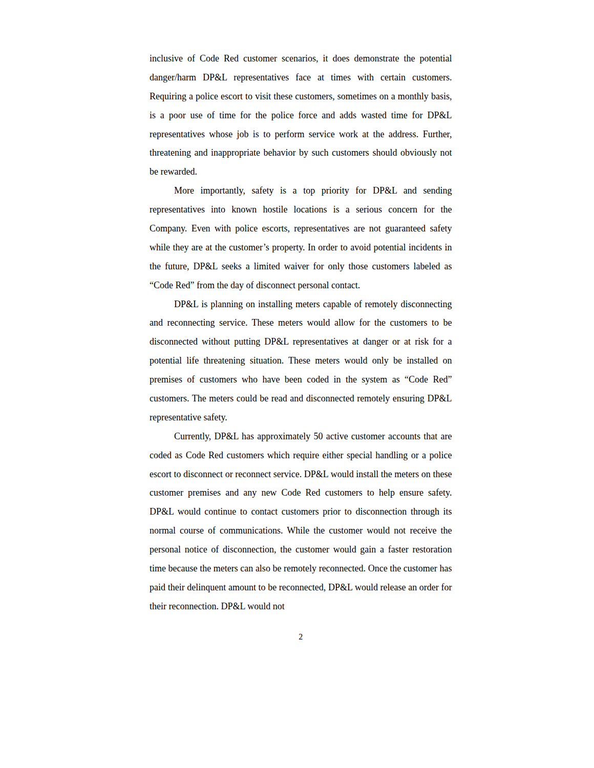inclusive of Code Red customer scenarios, it does demonstrate the potential danger/harm DP&L representatives face at times with certain customers. Requiring a police escort to visit these customers, sometimes on a monthly basis, is a poor use of time for the police force and adds wasted time for DP&L representatives whose job is to perform service work at the address. Further, threatening and inappropriate behavior by such customers should obviously not be rewarded.
More importantly, safety is a top priority for DP&L and sending representatives into known hostile locations is a serious concern for the Company. Even with police escorts, representatives are not guaranteed safety while they are at the customer’s property. In order to avoid potential incidents in the future, DP&L seeks a limited waiver for only those customers labeled as “Code Red” from the day of disconnect personal contact.
DP&L is planning on installing meters capable of remotely disconnecting and reconnecting service. These meters would allow for the customers to be disconnected without putting DP&L representatives at danger or at risk for a potential life threatening situation. These meters would only be installed on premises of customers who have been coded in the system as “Code Red” customers. The meters could be read and disconnected remotely ensuring DP&L representative safety.
Currently, DP&L has approximately 50 active customer accounts that are coded as Code Red customers which require either special handling or a police escort to disconnect or reconnect service. DP&L would install the meters on these customer premises and any new Code Red customers to help ensure safety. DP&L would continue to contact customers prior to disconnection through its normal course of communications. While the customer would not receive the personal notice of disconnection, the customer would gain a faster restoration time because the meters can also be remotely reconnected. Once the customer has paid their delinquent amount to be reconnected, DP&L would release an order for their reconnection. DP&L would not
2